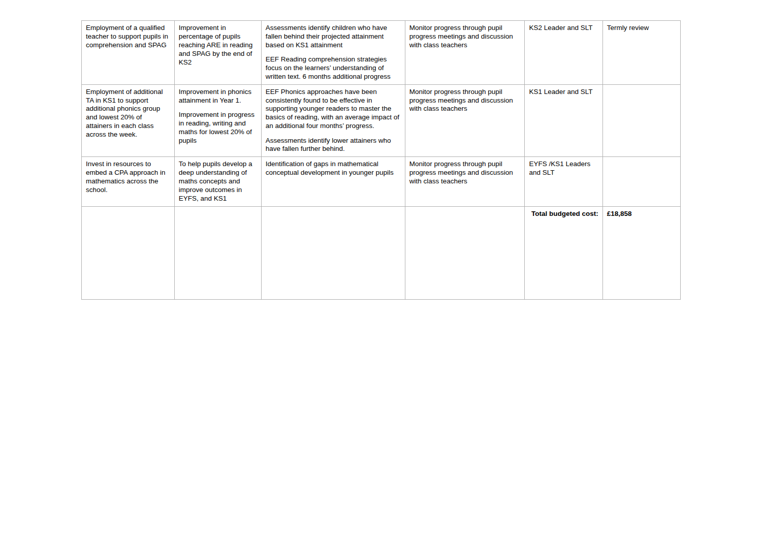| Employment of a qualified teacher to support pupils in comprehension and SPAG | Improvement in percentage of pupils reaching ARE in reading and SPAG by the end of KS2 | Assessments identify children who have fallen behind their projected attainment based on KS1 attainment EEF Reading comprehension strategies focus on the learners’ understanding of written text. 6 months additional progress | Monitor progress through pupil progress meetings and discussion with class teachers | KS2 Leader and SLT | Termly review |
| Employment of additional TA in KS1 to support additional phonics group and lowest 20% of attainers in each class across the week. | Improvement in phonics attainment in Year 1. Improvement in progress in reading, writing and maths for lowest 20% of pupils | EEF Phonics approaches have been consistently found to be effective in supporting younger readers to master the basics of reading, with an average impact of an additional four months’ progress. Assessments identify lower attainers who have fallen further behind. | Monitor progress through pupil progress meetings and discussion with class teachers | KS1 Leader and SLT | |
| Invest in resources to embed a CPA approach in mathematics across the school. | To help pupils develop a deep understanding of maths concepts and improve outcomes in EYFS, and KS1 | Identification of gaps in mathematical conceptual development in younger pupils | Monitor progress through pupil progress meetings and discussion with class teachers | EYFS /KS1 Leaders and SLT | |
| | | | | Total budgeted cost: | £18,858 |